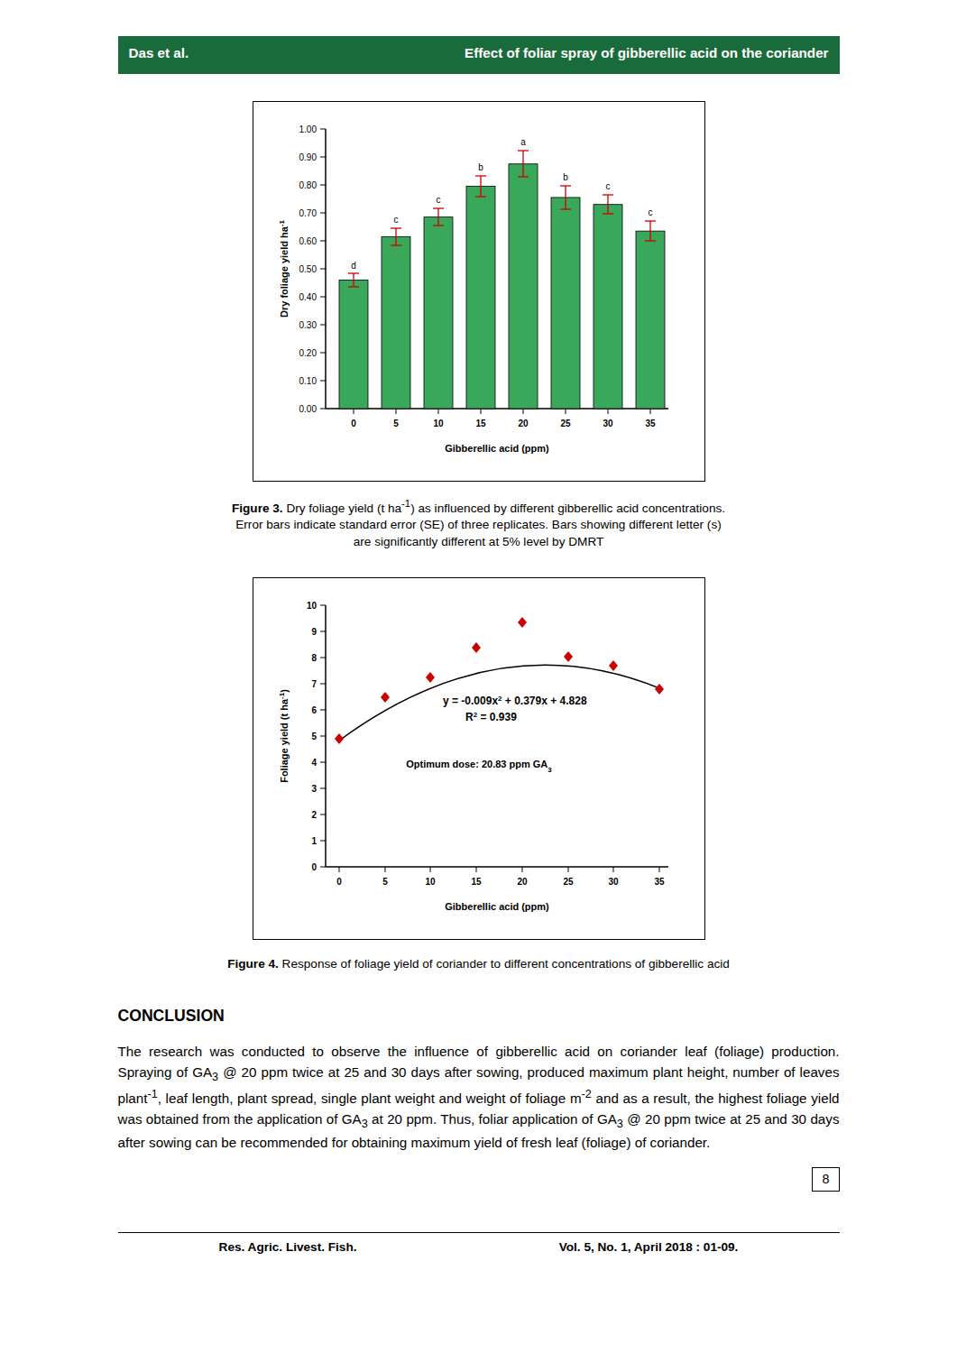Das et al. Effect of foliar spray of gibberellic acid on the coriander
0.00 0.10 0.20 0.30 0.40 0.50 0.60 0.70 0.80 0.90 1.00 Dry foliage yield ha-1 d c c b a b c c 0 5 10 15 20 25 30 35 Gibberellic acid (ppm)
Figure 3. Dry foliage yield (t ha-1) as influenced by different gibberellic acid concentrations.
Error bars indicate standard error (SE) of three replicates. Bars showing different letter (s)
are significantly different at 5% level by DMRT
0 1 2 3 4 5 6 7 8 9 10 Foliage yield (t ha-1) y = -0.009x2 + 0.379x + 4.828 R2 = 0.939 Optimum dose: 20.83 ppm GA3 0 5 10 15 20 25 30 35 Gibberellic acid (ppm)
Figure 4. Response of foliage yield of coriander to different concentrations of gibberellic acid
CONCLUSION
The research was conducted to observe the influence of gibberellic acid on coriander leaf (foliage) production. Spraying of GA3 @ 20 ppm twice at 25 and 30 days after sowing, produced maximum plant height, number of leaves plant-1, leaf length, plant spread, single plant weight and weight of foliage m-2 and as a result, the highest foliage yield was obtained from the application of GA3 at 20 ppm. Thus, foliar application of GA3 @ 20 ppm twice at 25 and 30 days after sowing can be recommended for obtaining maximum yield of fresh leaf (foliage) of coriander.
8
Res. Agric. Livest. Fish. Vol. 5, No. 1, April 2018 : 01-09.